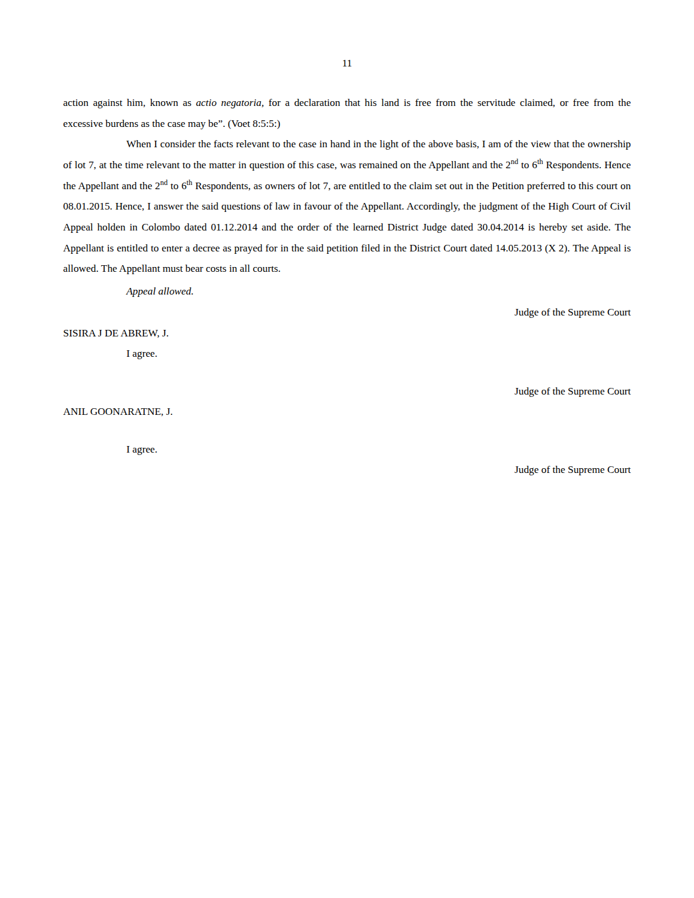11
action against him, known as actio negatoria, for a declaration that his land is free from the servitude claimed, or free from the excessive burdens as the case may be”. (Voet 8:5:5:)
When I consider the facts relevant to the case in hand in the light of the above basis, I am of the view that the ownership of lot 7, at the time relevant to the matter in question of this case, was remained on the Appellant and the 2nd to 6th Respondents. Hence the Appellant and the 2nd to 6th Respondents, as owners of lot 7, are entitled to the claim set out in the Petition preferred to this court on 08.01.2015. Hence, I answer the said questions of law in favour of the Appellant. Accordingly, the judgment of the High Court of Civil Appeal holden in Colombo dated 01.12.2014 and the order of the learned District Judge dated 30.04.2014 is hereby set aside. The Appellant is entitled to enter a decree as prayed for in the said petition filed in the District Court dated 14.05.2013 (X 2). The Appeal is allowed. The Appellant must bear costs in all courts.
Appeal allowed.
Judge of the Supreme Court
SISIRA J DE ABREW, J.
I agree.
Judge of the Supreme Court
ANIL GOONARATNE, J.
I agree.
Judge of the Supreme Court